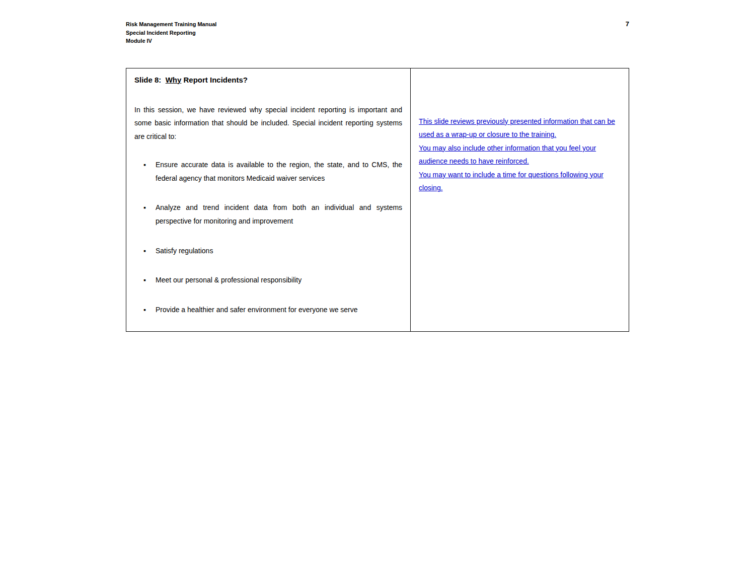Risk Management Training Manual
Special Incident Reporting
Module IV
7
| Slide 8: Why Report Incidents? In this session, we have reviewed why special incident reporting is important and some basic information that should be included. Special incident reporting systems are critical to: Ensure accurate data is available to the region, the state, and to CMS, the federal agency that monitors Medicaid waiver services Analyze and trend incident data from both an individual and systems perspective for monitoring and improvement Satisfy regulations Meet our personal & professional responsibility Provide a healthier and safer environment for everyone we serve | This slide reviews previously presented information that can be used as a wrap-up or closure to the training. You may also include other information that you feel your audience needs to have reinforced. You may want to include a time for questions following your closing. |